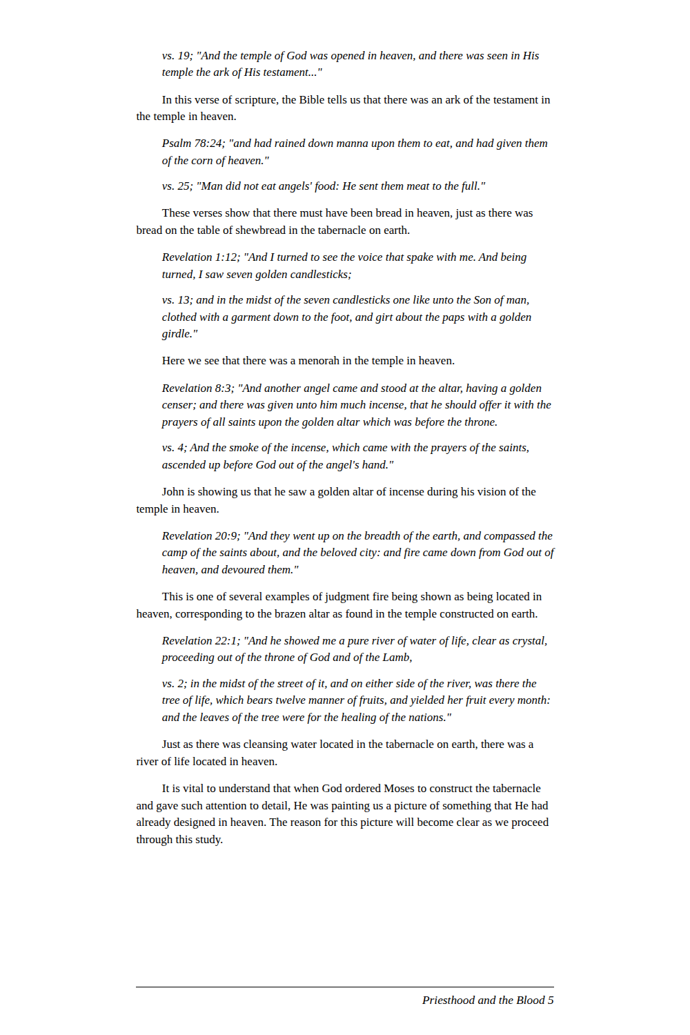vs. 19; "And the temple of God was opened in heaven, and there was seen in His temple the ark of His testament..."
In this verse of scripture, the Bible tells us that there was an ark of the testament in the temple in heaven.
Psalm 78:24; "and had rained down manna upon them to eat, and had given them of the corn of heaven."
vs. 25; "Man did not eat angels' food: He sent them meat to the full."
These verses show that there must have been bread in heaven, just as there was bread on the table of shewbread in the tabernacle on earth.
Revelation 1:12; "And I turned to see the voice that spake with me. And being turned, I saw seven golden candlesticks;
vs. 13; and in the midst of the seven candlesticks one like unto the Son of man, clothed with a garment down to the foot, and girt about the paps with a golden girdle."
Here we see that there was a menorah in the temple in heaven.
Revelation 8:3; "And another angel came and stood at the altar, having a golden censer; and there was given unto him much incense, that he should offer it with the prayers of all saints upon the golden altar which was before the throne.
vs. 4; And the smoke of the incense, which came with the prayers of the saints, ascended up before God out of the angel's hand."
John is showing us that he saw a golden altar of incense during his vision of the temple in heaven.
Revelation 20:9; "And they went up on the breadth of the earth, and compassed the camp of the saints about, and the beloved city: and fire came down from God out of heaven, and devoured them."
This is one of several examples of judgment fire being shown as being located in heaven, corresponding to the brazen altar as found in the temple constructed on earth.
Revelation 22:1; "And he showed me a pure river of water of life, clear as crystal, proceeding out of the throne of God and of the Lamb,
vs. 2; in the midst of the street of it, and on either side of the river, was there the tree of life, which bears twelve manner of fruits, and yielded her fruit every month: and the leaves of the tree were for the healing of the nations."
Just as there was cleansing water located in the tabernacle on earth, there was a river of life located in heaven.
It is vital to understand that when God ordered Moses to construct the tabernacle and gave such attention to detail, He was painting us a picture of something that He had already designed in heaven. The reason for this picture will become clear as we proceed through this study.
Priesthood and the Blood 5